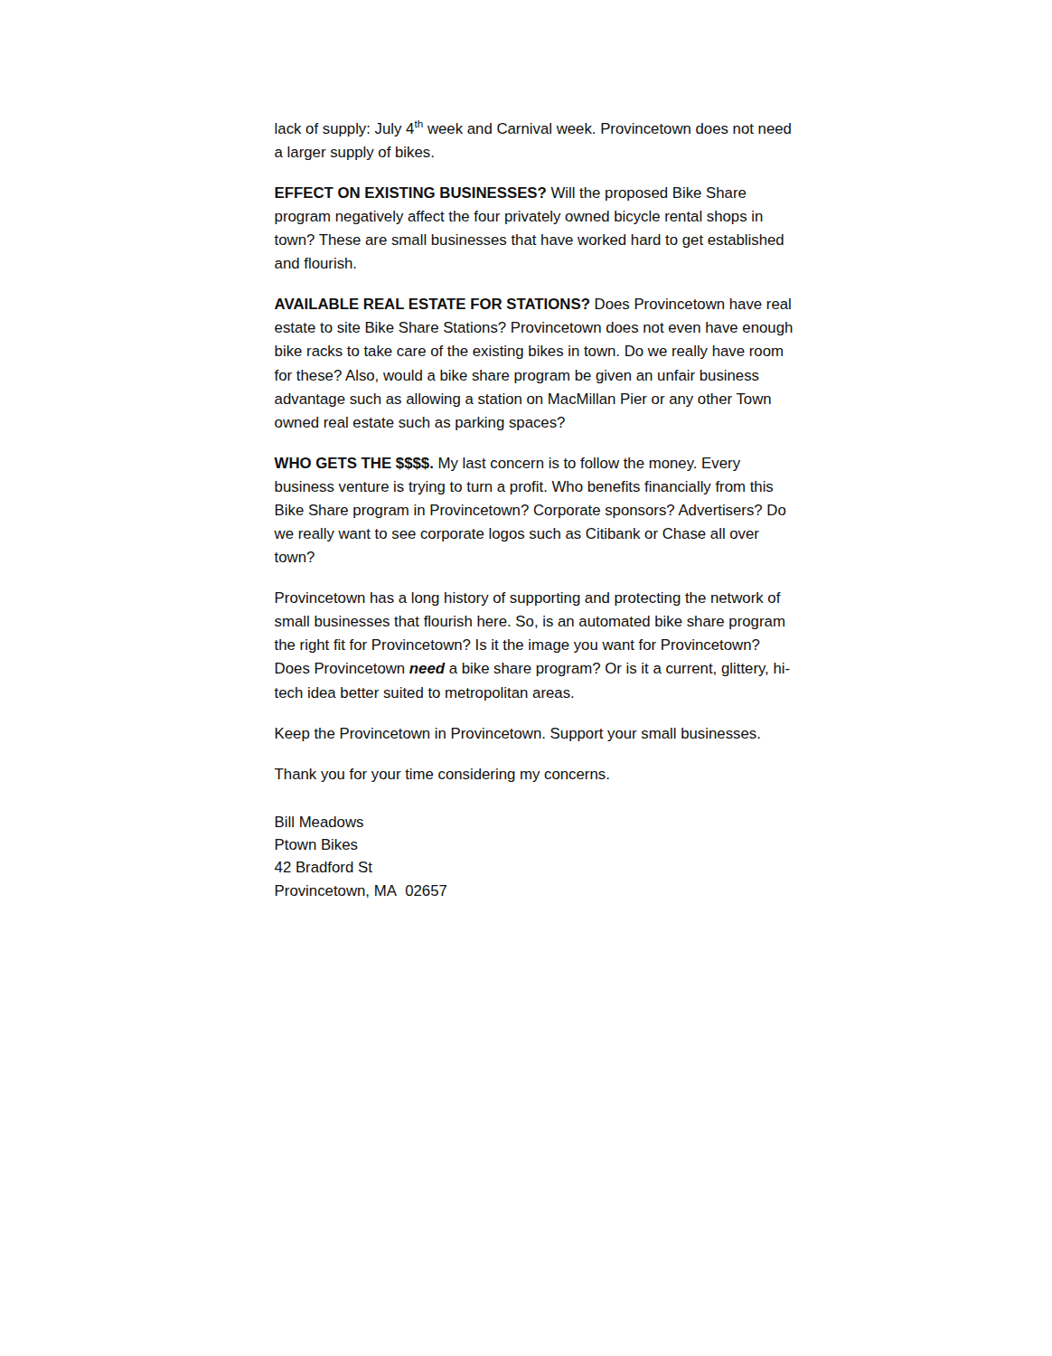lack of supply: July 4th week and Carnival week. Provincetown does not need a larger supply of bikes.
EFFECT ON EXISTING BUSINESSES? Will the proposed Bike Share program negatively affect the four privately owned bicycle rental shops in town? These are small businesses that have worked hard to get established and flourish.
AVAILABLE REAL ESTATE FOR STATIONS? Does Provincetown have real estate to site Bike Share Stations? Provincetown does not even have enough bike racks to take care of the existing bikes in town. Do we really have room for these? Also, would a bike share program be given an unfair business advantage such as allowing a station on MacMillan Pier or any other Town owned real estate such as parking spaces?
WHO GETS THE $$$$. My last concern is to follow the money. Every business venture is trying to turn a profit. Who benefits financially from this Bike Share program in Provincetown? Corporate sponsors? Advertisers? Do we really want to see corporate logos such as Citibank or Chase all over town?
Provincetown has a long history of supporting and protecting the network of small businesses that flourish here. So, is an automated bike share program the right fit for Provincetown? Is it the image you want for Provincetown? Does Provincetown need a bike share program? Or is it a current, glittery, hi-tech idea better suited to metropolitan areas.
Keep the Provincetown in Provincetown. Support your small businesses.
Thank you for your time considering my concerns.
Bill Meadows
Ptown Bikes
42 Bradford St
Provincetown, MA 02657